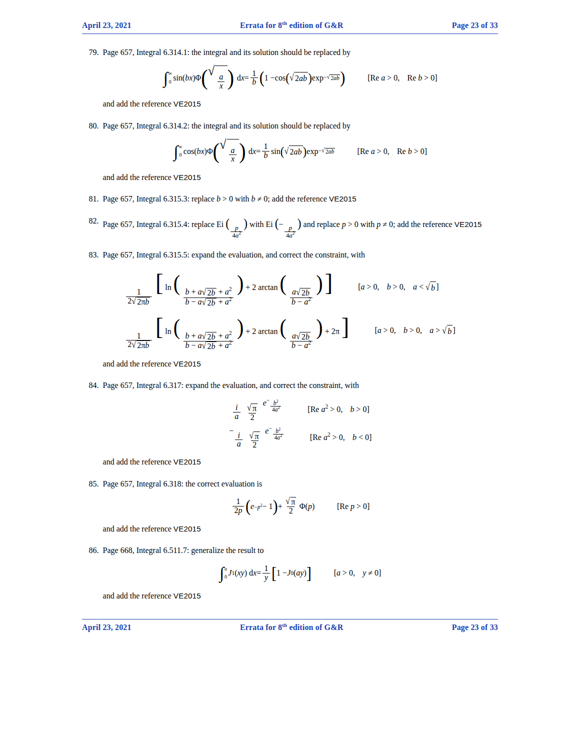April 23, 2021 Errata for 8th edition of G&R Page 23 of 33
79.
Page 657, Integral 6.314.1: the integral and its solution should be replaced by
∫∞0 sin(bx)Φ ( √ax ) dx = 1 b (1 − cos (√2ab) exp−√2ab ) [Re a > 0, Re b > 0]
and add the reference VE2015
80.
Page 657, Integral 6.314.2: the integral and its solution should be replaced by
∫∞0 cos(bx)Φ ( √ax ) dx = 1 b sin (√2ab) exp−√2ab [Re a > 0, Re b > 0]
and add the reference VE2015
81.
Page 657, Integral 6.315.3: replace b > 0 with b ≠ 0; add the reference VE2015
82.
Page 657, Integral 6.315.4: replace Ei (p 4a2) with Ei (−p 4a2) and replace p > 0 with p ≠ 0; add the reference VE2015
83.
Page 657, Integral 6.315.5: expand the evaluation, and correct the constraint, with
12√2πb [ ln ( b + a√2b + a2 b − a√2b + a2 ) + 2 arctan ( a√2b b − a2 ) ] [a > 0, b > 0, a < √b]
12√2πb [ ln ( b + a√2b + a2 b − a√2b + a2 ) + 2 arctan ( a√2b b − a2 ) + 2π ] [a > 0, b > 0, a > √b]
and add the reference VE2015
84.
Page 657, Integral 6.317: expand the evaluation, and correct the constraint, with
ia √π 2 e−b24a2 [Re a2 > 0, b > 0]
−ia √π 2 e−b24a2 [Re a2 > 0, b < 0]
and add the reference VE2015
85.
Page 657, Integral 6.318: the correct evaluation is
12p (e−p2 − 1) + √π 2 Φ(p) [Re p > 0]
and add the reference VE2015
86.
Page 668, Integral 6.511.7: generalize the result to
∫a 0 J1(xy) dx = 1 y [1 − J0(ay)] [a > 0, y ≠ 0]
and add the reference VE2015
April 23, 2021 Errata for 8th edition of G&R Page 23 of 33